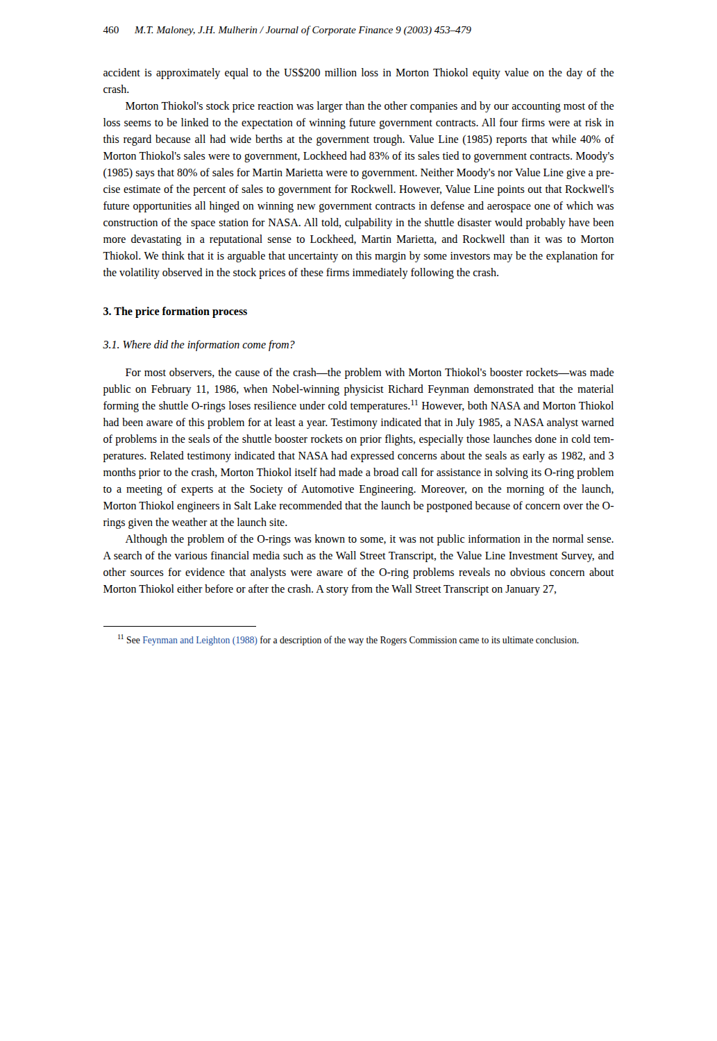460 M.T. Maloney, J.H. Mulherin / Journal of Corporate Finance 9 (2003) 453–479
accident is approximately equal to the US$200 million loss in Morton Thiokol equity value on the day of the crash.
Morton Thiokol's stock price reaction was larger than the other companies and by our accounting most of the loss seems to be linked to the expectation of winning future government contracts. All four firms were at risk in this regard because all had wide berths at the government trough. Value Line (1985) reports that while 40% of Morton Thiokol's sales were to government, Lockheed had 83% of its sales tied to government contracts. Moody's (1985) says that 80% of sales for Martin Marietta were to government. Neither Moody's nor Value Line give a precise estimate of the percent of sales to government for Rockwell. However, Value Line points out that Rockwell's future opportunities all hinged on winning new government contracts in defense and aerospace one of which was construction of the space station for NASA. All told, culpability in the shuttle disaster would probably have been more devastating in a reputational sense to Lockheed, Martin Marietta, and Rockwell than it was to Morton Thiokol. We think that it is arguable that uncertainty on this margin by some investors may be the explanation for the volatility observed in the stock prices of these firms immediately following the crash.
3. The price formation process
3.1. Where did the information come from?
For most observers, the cause of the crash—the problem with Morton Thiokol's booster rockets—was made public on February 11, 1986, when Nobel-winning physicist Richard Feynman demonstrated that the material forming the shuttle O-rings loses resilience under cold temperatures.11 However, both NASA and Morton Thiokol had been aware of this problem for at least a year. Testimony indicated that in July 1985, a NASA analyst warned of problems in the seals of the shuttle booster rockets on prior flights, especially those launches done in cold temperatures. Related testimony indicated that NASA had expressed concerns about the seals as early as 1982, and 3 months prior to the crash, Morton Thiokol itself had made a broad call for assistance in solving its O-ring problem to a meeting of experts at the Society of Automotive Engineering. Moreover, on the morning of the launch, Morton Thiokol engineers in Salt Lake recommended that the launch be postponed because of concern over the O-rings given the weather at the launch site.
Although the problem of the O-rings was known to some, it was not public information in the normal sense. A search of the various financial media such as the Wall Street Transcript, the Value Line Investment Survey, and other sources for evidence that analysts were aware of the O-ring problems reveals no obvious concern about Morton Thiokol either before or after the crash. A story from the Wall Street Transcript on January 27,
11 See Feynman and Leighton (1988) for a description of the way the Rogers Commission came to its ultimate conclusion.